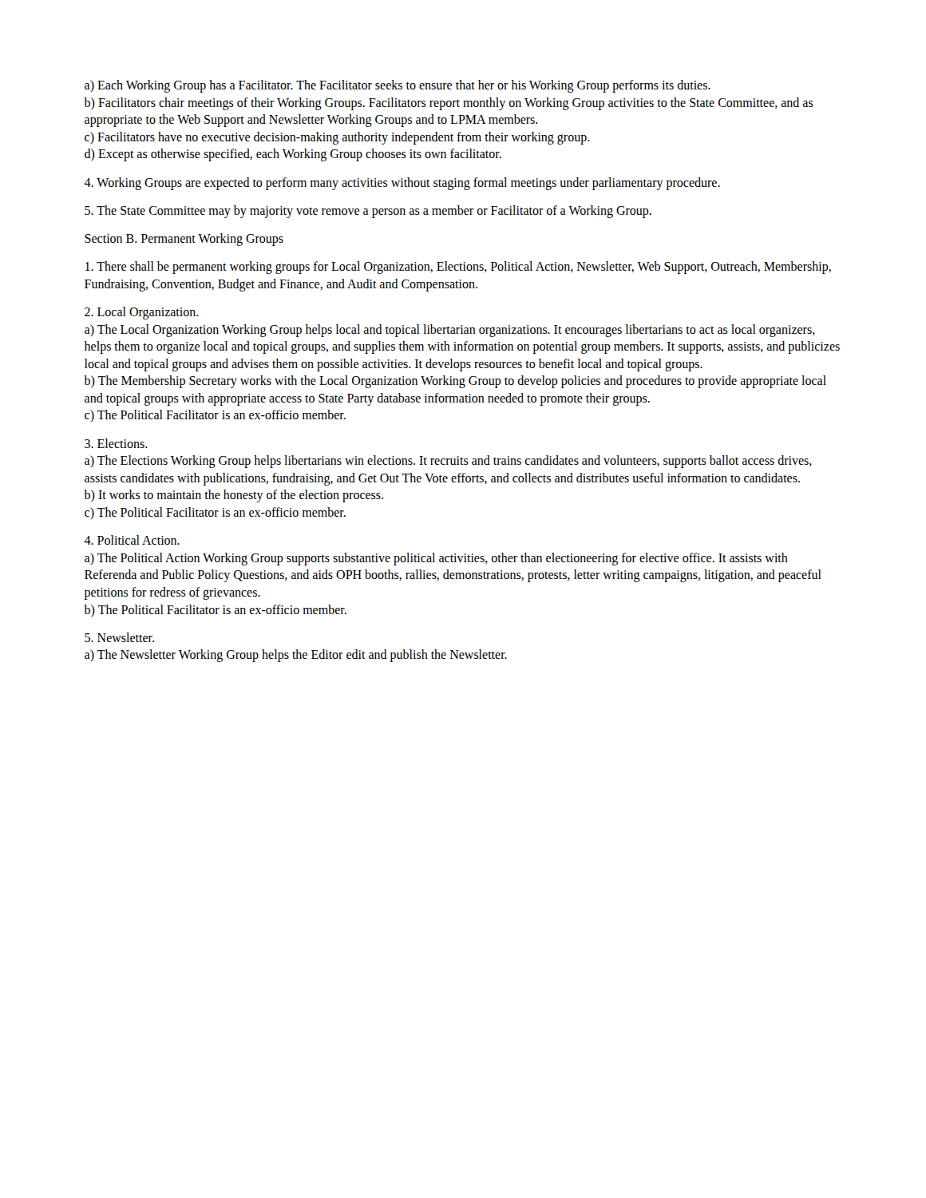a) Each Working Group has a Facilitator. The Facilitator seeks to ensure that her or his Working Group performs its duties.
b) Facilitators chair meetings of their Working Groups. Facilitators report monthly on Working Group activities to the State Committee, and as appropriate to the Web Support and Newsletter Working Groups and to LPMA members.
c) Facilitators have no executive decision-making authority independent from their working group.
d) Except as otherwise specified, each Working Group chooses its own facilitator.
4. Working Groups are expected to perform many activities without staging formal meetings under parliamentary procedure.
5. The State Committee may by majority vote remove a person as a member or Facilitator of a Working Group.
Section B. Permanent Working Groups
1. There shall be permanent working groups for Local Organization, Elections, Political Action, Newsletter, Web Support, Outreach, Membership, Fundraising, Convention, Budget and Finance, and Audit and Compensation.
2. Local Organization.
a) The Local Organization Working Group helps local and topical libertarian organizations. It encourages libertarians to act as local organizers, helps them to organize local and topical groups, and supplies them with information on potential group members. It supports, assists, and publicizes local and topical groups and advises them on possible activities. It develops resources to benefit local and topical groups.
b) The Membership Secretary works with the Local Organization Working Group to develop policies and procedures to provide appropriate local and topical groups with appropriate access to State Party database information needed to promote their groups.
c) The Political Facilitator is an ex-officio member.
3. Elections.
a) The Elections Working Group helps libertarians win elections. It recruits and trains candidates and volunteers, supports ballot access drives, assists candidates with publications, fundraising, and Get Out The Vote efforts, and collects and distributes useful information to candidates.
b) It works to maintain the honesty of the election process.
c) The Political Facilitator is an ex-officio member.
4. Political Action.
a) The Political Action Working Group supports substantive political activities, other than electioneering for elective office. It assists with Referenda and Public Policy Questions, and aids OPH booths, rallies, demonstrations, protests, letter writing campaigns, litigation, and peaceful petitions for redress of grievances.
b) The Political Facilitator is an ex-officio member.
5. Newsletter.
a) The Newsletter Working Group helps the Editor edit and publish the Newsletter.